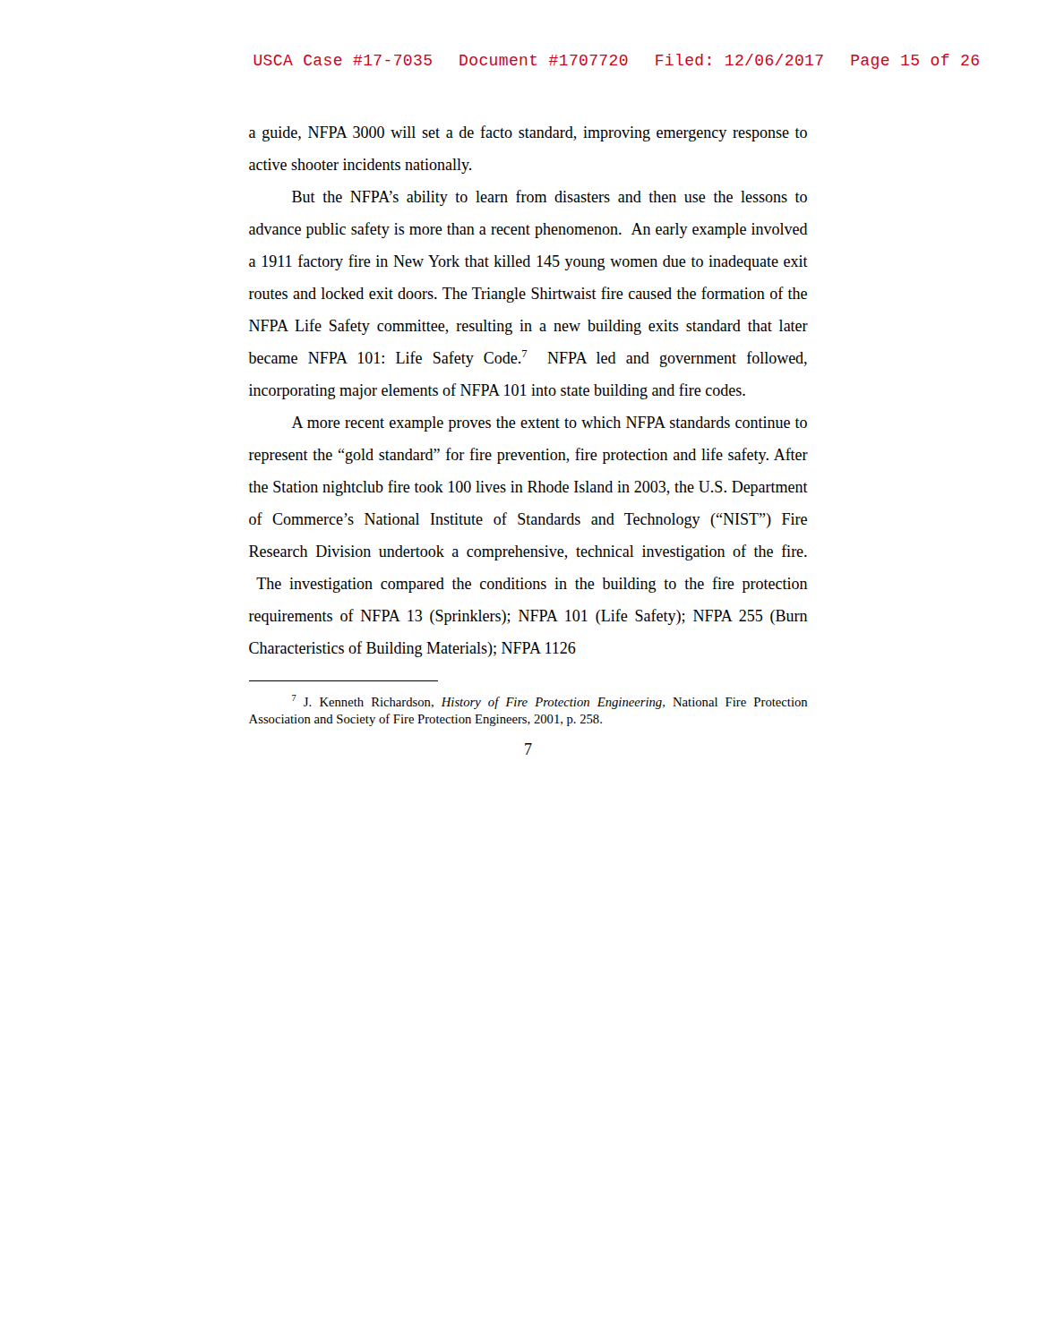USCA Case #17-7035 Document #1707720 Filed: 12/06/2017 Page 15 of 26
a guide, NFPA 3000 will set a de facto standard, improving emergency response to active shooter incidents nationally.
But the NFPA’s ability to learn from disasters and then use the lessons to advance public safety is more than a recent phenomenon. An early example involved a 1911 factory fire in New York that killed 145 young women due to inadequate exit routes and locked exit doors. The Triangle Shirtwaist fire caused the formation of the NFPA Life Safety committee, resulting in a new building exits standard that later became NFPA 101: Life Safety Code.7 NFPA led and government followed, incorporating major elements of NFPA 101 into state building and fire codes.
A more recent example proves the extent to which NFPA standards continue to represent the “gold standard” for fire prevention, fire protection and life safety. After the Station nightclub fire took 100 lives in Rhode Island in 2003, the U.S. Department of Commerce’s National Institute of Standards and Technology (“NIST”) Fire Research Division undertook a comprehensive, technical investigation of the fire. The investigation compared the conditions in the building to the fire protection requirements of NFPA 13 (Sprinklers); NFPA 101 (Life Safety); NFPA 255 (Burn Characteristics of Building Materials); NFPA 1126
7 J. Kenneth Richardson, History of Fire Protection Engineering, National Fire Protection Association and Society of Fire Protection Engineers, 2001, p. 258.
7